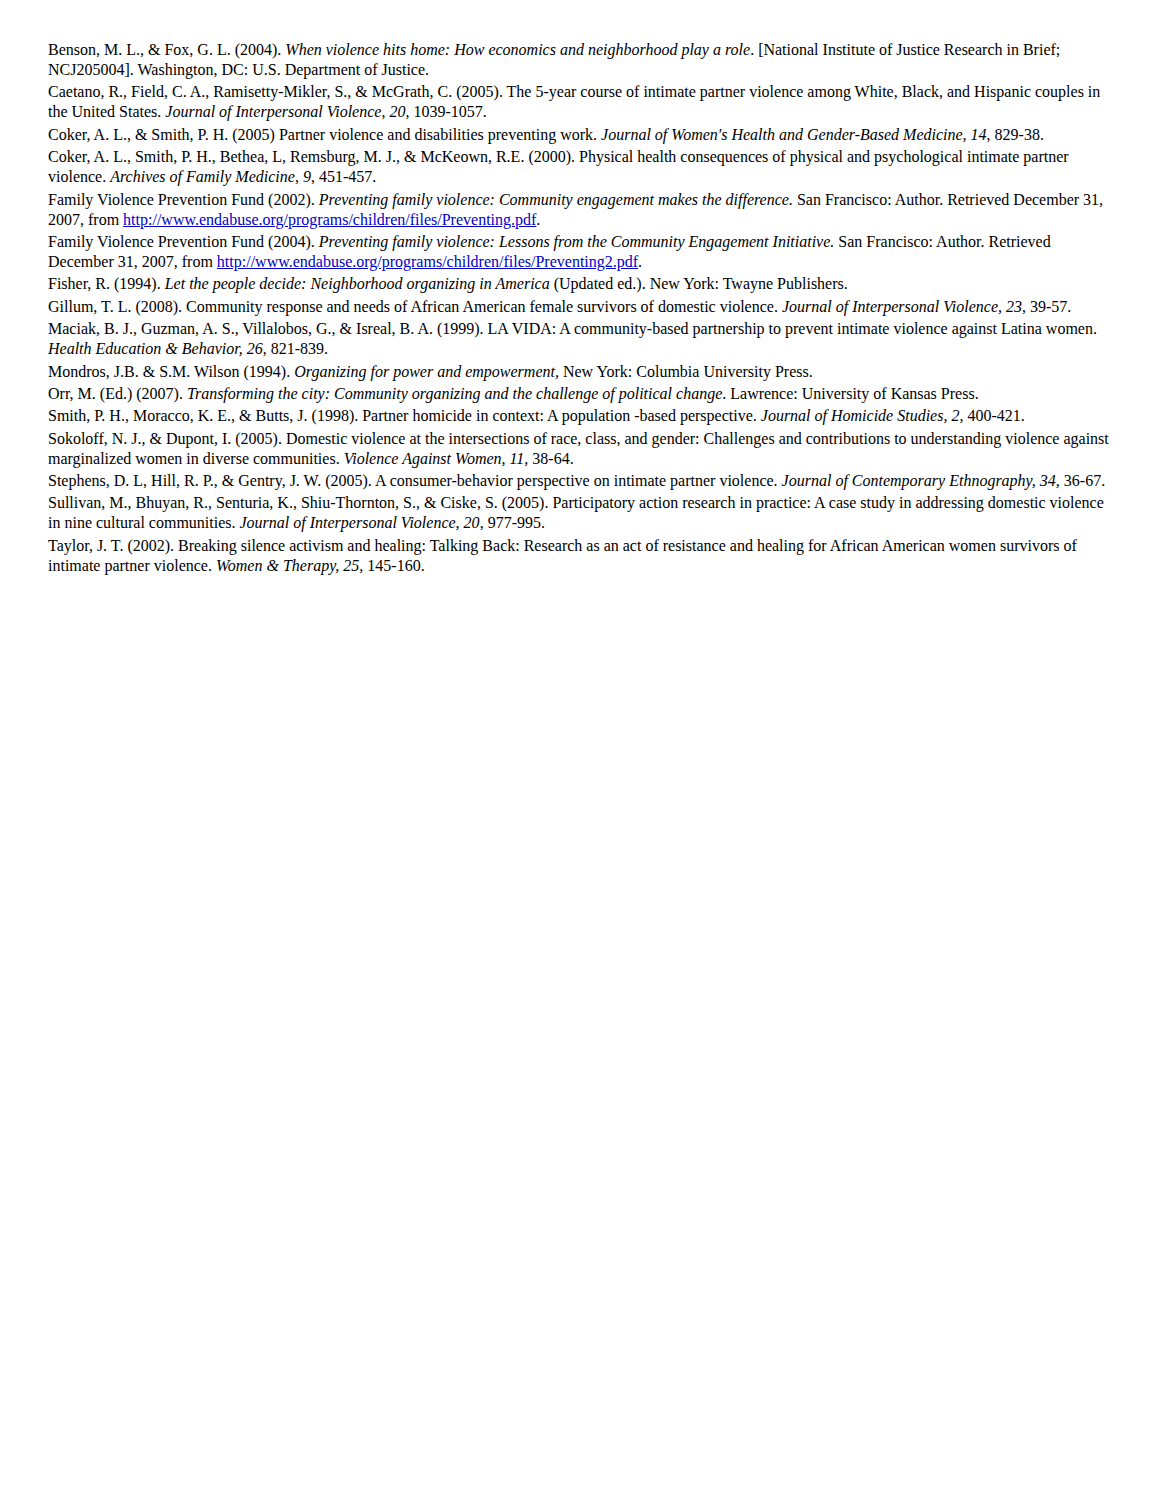Benson, M. L., & Fox, G. L. (2004). When violence hits home: How economics and neighborhood play a role. [National Institute of Justice Research in Brief; NCJ205004]. Washington, DC: U.S. Department of Justice.
Caetano, R., Field, C. A., Ramisetty-Mikler, S., & McGrath, C. (2005). The 5-year course of intimate partner violence among White, Black, and Hispanic couples in the United States. Journal of Interpersonal Violence, 20, 1039-1057.
Coker, A. L., & Smith, P. H. (2005) Partner violence and disabilities preventing work. Journal of Women's Health and Gender-Based Medicine, 14, 829-38.
Coker, A. L., Smith, P. H., Bethea, L, Remsburg, M. J., & McKeown, R.E. (2000). Physical health consequences of physical and psychological intimate partner violence. Archives of Family Medicine, 9, 451-457.
Family Violence Prevention Fund (2002). Preventing family violence: Community engagement makes the difference. San Francisco: Author. Retrieved December 31, 2007, from http://www.endabuse.org/programs/children/files/Preventing.pdf.
Family Violence Prevention Fund (2004). Preventing family violence: Lessons from the Community Engagement Initiative. San Francisco: Author. Retrieved December 31, 2007, from http://www.endabuse.org/programs/children/files/Preventing2.pdf.
Fisher, R. (1994). Let the people decide: Neighborhood organizing in America (Updated ed.). New York: Twayne Publishers.
Gillum, T. L. (2008). Community response and needs of African American female survivors of domestic violence. Journal of Interpersonal Violence, 23, 39-57.
Maciak, B. J., Guzman, A. S., Villalobos, G., & Isreal, B. A. (1999). LA VIDA: A community-based partnership to prevent intimate violence against Latina women. Health Education & Behavior, 26, 821-839.
Mondros, J.B. & S.M. Wilson (1994). Organizing for power and empowerment, New York: Columbia University Press.
Orr, M. (Ed.) (2007). Transforming the city: Community organizing and the challenge of political change. Lawrence: University of Kansas Press.
Smith, P. H., Moracco, K. E., & Butts, J. (1998). Partner homicide in context: A population -based perspective. Journal of Homicide Studies, 2, 400-421.
Sokoloff, N. J., & Dupont, I. (2005). Domestic violence at the intersections of race, class, and gender: Challenges and contributions to understanding violence against marginalized women in diverse communities. Violence Against Women, 11, 38-64.
Stephens, D. L, Hill, R. P., & Gentry, J. W. (2005). A consumer-behavior perspective on intimate partner violence. Journal of Contemporary Ethnography, 34, 36-67.
Sullivan, M., Bhuyan, R., Senturia, K., Shiu-Thornton, S., & Ciske, S. (2005). Participatory action research in practice: A case study in addressing domestic violence in nine cultural communities. Journal of Interpersonal Violence, 20, 977-995.
Taylor, J. T. (2002). Breaking silence activism and healing: Talking Back: Research as an act of resistance and healing for African American women survivors of intimate partner violence. Women & Therapy, 25, 145-160.